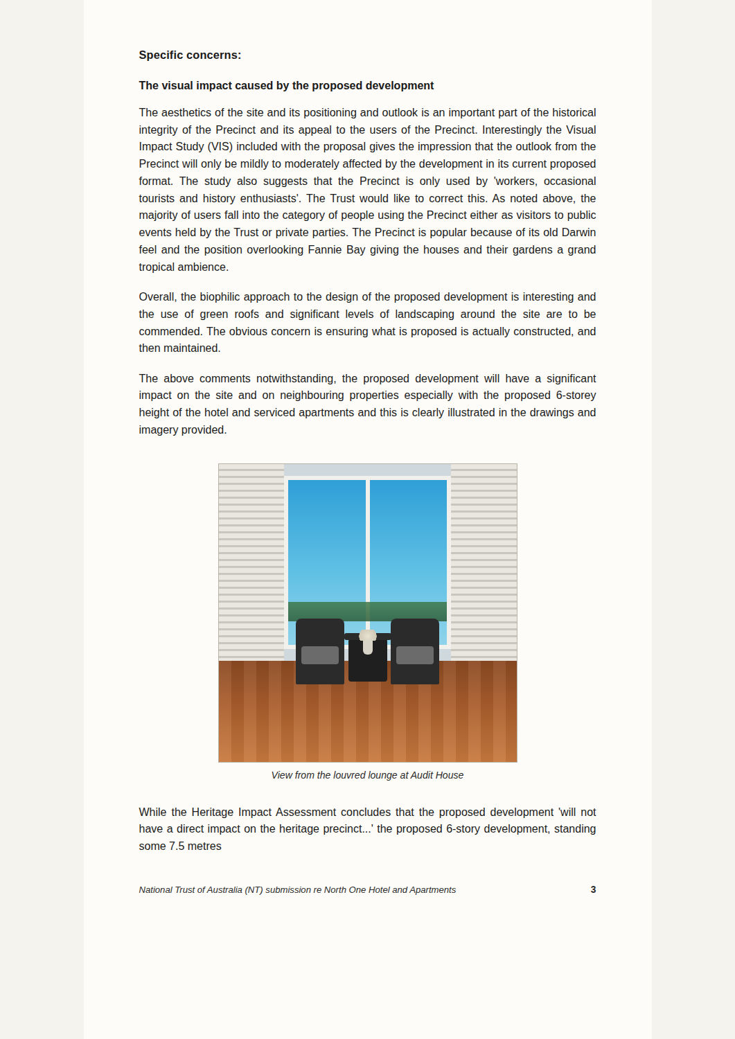Specific concerns:
The visual impact caused by the proposed development
The aesthetics of the site and its positioning and outlook is an important part of the historical integrity of the Precinct and its appeal to the users of the Precinct. Interestingly the Visual Impact Study (VIS) included with the proposal gives the impression that the outlook from the Precinct will only be mildly to moderately affected by the development in its current proposed format. The study also suggests that the Precinct is only used by 'workers, occasional tourists and history enthusiasts'. The Trust would like to correct this. As noted above, the majority of users fall into the category of people using the Precinct either as visitors to public events held by the Trust or private parties. The Precinct is popular because of its old Darwin feel and the position overlooking Fannie Bay giving the houses and their gardens a grand tropical ambience.
Overall, the biophilic approach to the design of the proposed development is interesting and the use of green roofs and significant levels of landscaping around the site are to be commended. The obvious concern is ensuring what is proposed is actually constructed, and then maintained.
The above comments notwithstanding, the proposed development will have a significant impact on the site and on neighbouring properties especially with the proposed 6-storey height of the hotel and serviced apartments and this is clearly illustrated in the drawings and imagery provided.
View from the louvred lounge at Audit House
While the Heritage Impact Assessment concludes that the proposed development 'will not have a direct impact on the heritage precinct...' the proposed 6-story development, standing some 7.5 metres
National Trust of Australia (NT) submission re North One Hotel and Apartments 3